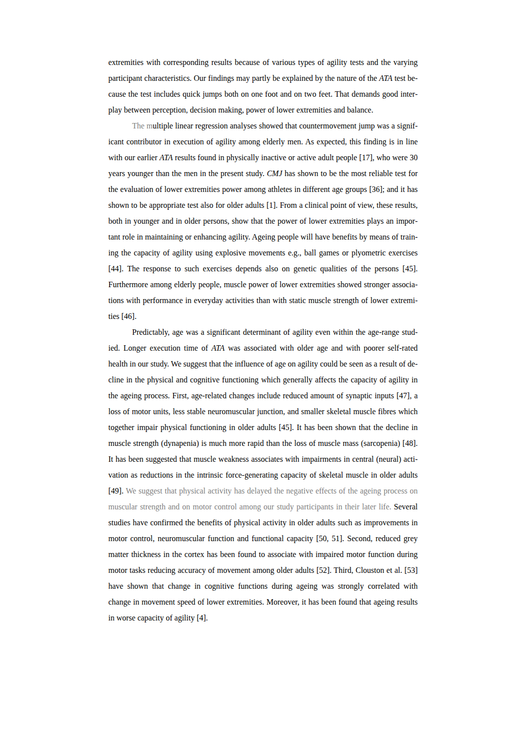extremities with corresponding results because of various types of agility tests and the varying participant characteristics. Our findings may partly be explained by the nature of the ATA test because the test includes quick jumps both on one foot and on two feet. That demands good interplay between perception, decision making, power of lower extremities and balance.
The multiple linear regression analyses showed that countermovement jump was a significant contributor in execution of agility among elderly men. As expected, this finding is in line with our earlier ATA results found in physically inactive or active adult people [17], who were 30 years younger than the men in the present study. CMJ has shown to be the most reliable test for the evaluation of lower extremities power among athletes in different age groups [36]; and it has shown to be appropriate test also for older adults [1]. From a clinical point of view, these results, both in younger and in older persons, show that the power of lower extremities plays an important role in maintaining or enhancing agility. Ageing people will have benefits by means of training the capacity of agility using explosive movements e.g., ball games or plyometric exercises [44]. The response to such exercises depends also on genetic qualities of the persons [45]. Furthermore among elderly people, muscle power of lower extremities showed stronger associations with performance in everyday activities than with static muscle strength of lower extremities [46].
Predictably, age was a significant determinant of agility even within the age-range studied. Longer execution time of ATA was associated with older age and with poorer self-rated health in our study. We suggest that the influence of age on agility could be seen as a result of decline in the physical and cognitive functioning which generally affects the capacity of agility in the ageing process. First, age-related changes include reduced amount of synaptic inputs [47], a loss of motor units, less stable neuromuscular junction, and smaller skeletal muscle fibres which together impair physical functioning in older adults [45]. It has been shown that the decline in muscle strength (dynapenia) is much more rapid than the loss of muscle mass (sarcopenia) [48]. It has been suggested that muscle weakness associates with impairments in central (neural) activation as reductions in the intrinsic force-generating capacity of skeletal muscle in older adults [49]. We suggest that physical activity has delayed the negative effects of the ageing process on muscular strength and on motor control among our study participants in their later life. Several studies have confirmed the benefits of physical activity in older adults such as improvements in motor control, neuromuscular function and functional capacity [50, 51]. Second, reduced grey matter thickness in the cortex has been found to associate with impaired motor function during motor tasks reducing accuracy of movement among older adults [52]. Third, Clouston et al. [53] have shown that change in cognitive functions during ageing was strongly correlated with change in movement speed of lower extremities. Moreover, it has been found that ageing results in worse capacity of agility [4].